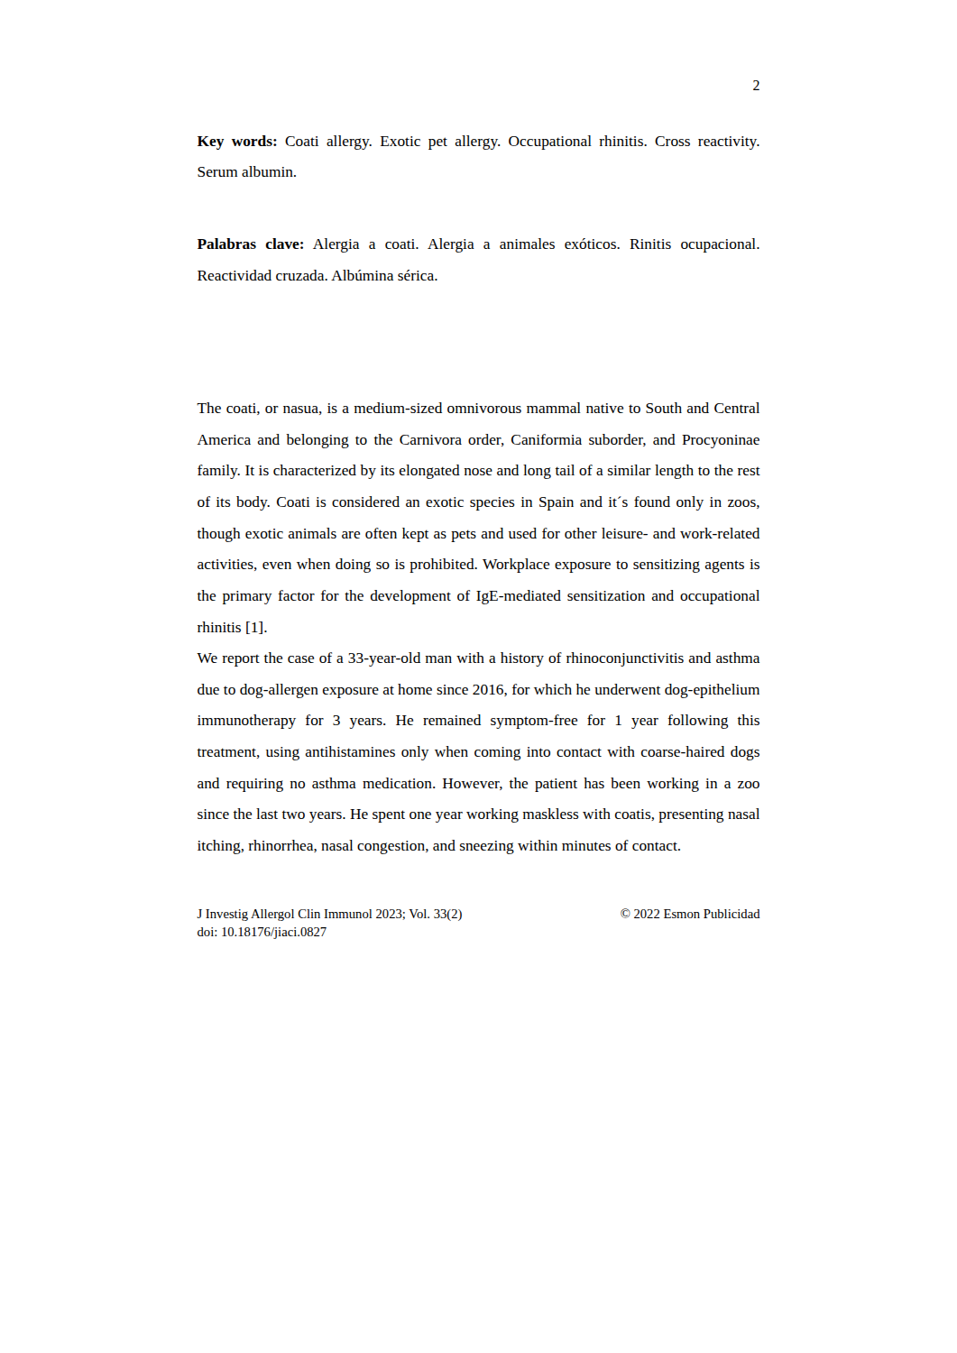2
Key words: Coati allergy. Exotic pet allergy. Occupational rhinitis. Cross reactivity. Serum albumin.
Palabras clave: Alergia a coati. Alergia a animales exóticos. Rinitis ocupacional. Reactividad cruzada. Albúmina sérica.
The coati, or nasua, is a medium-sized omnivorous mammal native to South and Central America and belonging to the Carnivora order, Caniformia suborder, and Procyoninae family. It is characterized by its elongated nose and long tail of a similar length to the rest of its body. Coati is considered an exotic species in Spain and it´s found only in zoos, though exotic animals are often kept as pets and used for other leisure- and work-related activities, even when doing so is prohibited. Workplace exposure to sensitizing agents is the primary factor for the development of IgE-mediated sensitization and occupational rhinitis [1].
We report the case of a 33-year-old man with a history of rhinoconjunctivitis and asthma due to dog-allergen exposure at home since 2016, for which he underwent dog-epithelium immunotherapy for 3 years. He remained symptom-free for 1 year following this treatment, using antihistamines only when coming into contact with coarse-haired dogs and requiring no asthma medication. However, the patient has been working in a zoo since the last two years. He spent one year working maskless with coatis, presenting nasal itching, rhinorrhea, nasal congestion, and sneezing within minutes of contact.
J Investig Allergol Clin Immunol 2023; Vol. 33(2)
doi: 10.18176/jiaci.0827
© 2022 Esmon Publicidad